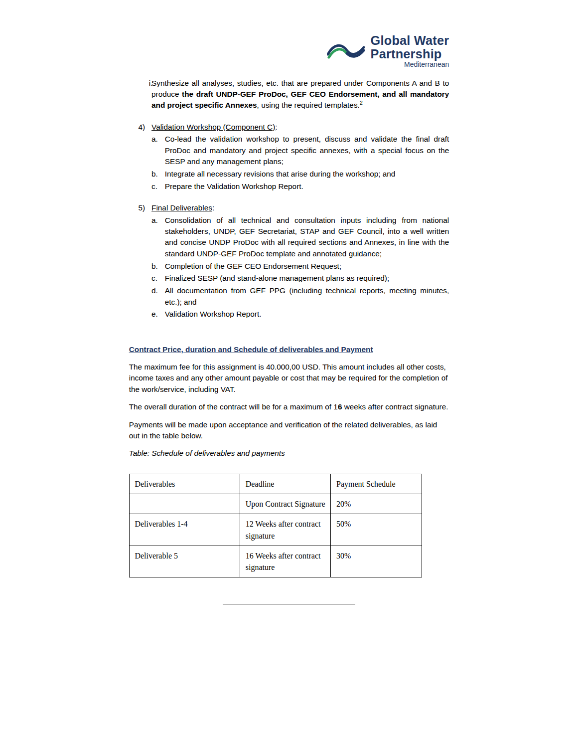Global Water Partnership Mediterranean
i.
Synthesize all analyses, studies, etc. that are prepared under Components A and B to produce the draft UNDP-GEF ProDoc, GEF CEO Endorsement, and all mandatory and project specific Annexes, using the required templates.2
4)
Validation Workshop (Component C):
a. Co-lead the validation workshop to present, discuss and validate the final draft ProDoc and mandatory and project specific annexes, with a special focus on the SESP and any management plans;
b. Integrate all necessary revisions that arise during the workshop; and
c. Prepare the Validation Workshop Report.
5)
Final Deliverables:
a. Consolidation of all technical and consultation inputs including from national stakeholders, UNDP, GEF Secretariat, STAP and GEF Council, into a well written and concise UNDP ProDoc with all required sections and Annexes, in line with the standard UNDP-GEF ProDoc template and annotated guidance;
b. Completion of the GEF CEO Endorsement Request;
c. Finalized SESP (and stand-alone management plans as required);
d. All documentation from GEF PPG (including technical reports, meeting minutes, etc.); and
e. Validation Workshop Report.
Contract Price, duration and Schedule of deliverables and Payment
The maximum fee for this assignment is 40.000,00 USD. This amount includes all other costs, income taxes and any other amount payable or cost that may be required for the completion of the work/service, including VAT.
The overall duration of the contract will be for a maximum of 16 weeks after contract signature.
Payments will be made upon acceptance and verification of the related deliverables, as laid out in the table below.
Table: Schedule of deliverables and payments
| Deliverables | Deadline | Payment Schedule |
| | Upon Contract Signature | 20% |
| Deliverables 1-4 | 12 Weeks after contract signature | 50% |
| Deliverable 5 | 16 Weeks after contract signature | 30% |